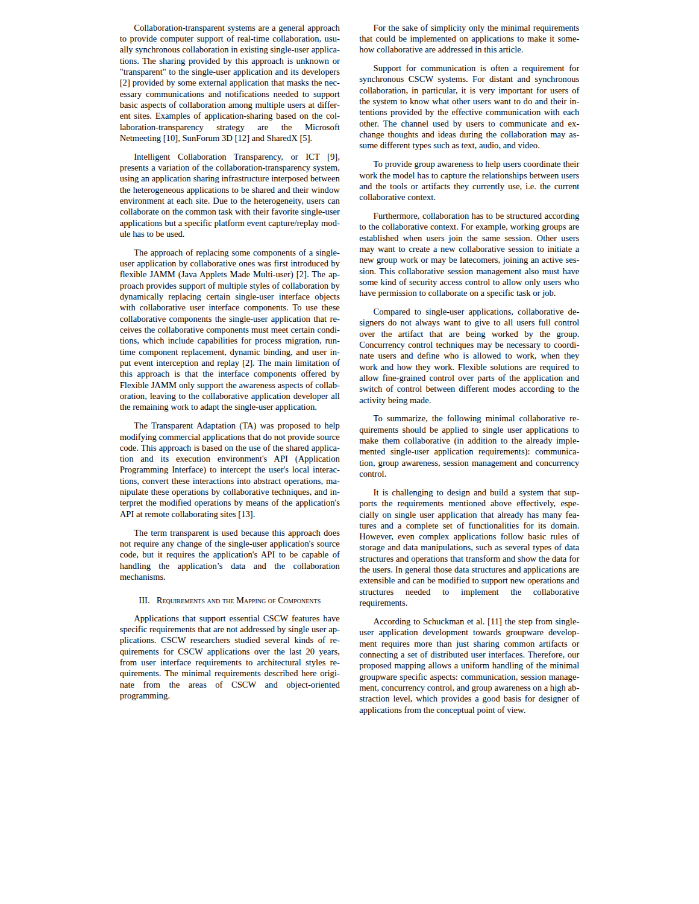Collaboration-transparent systems are a general approach to provide computer support of real-time collaboration, usually synchronous collaboration in existing single-user applications. The sharing provided by this approach is unknown or "transparent" to the single-user application and its developers [2] provided by some external application that masks the necessary communications and notifications needed to support basic aspects of collaboration among multiple users at different sites. Examples of application-sharing based on the collaboration-transparency strategy are the Microsoft Netmeeting [10], SunForum 3D [12] and SharedX [5].
Intelligent Collaboration Transparency, or ICT [9], presents a variation of the collaboration-transparency system, using an application sharing infrastructure interposed between the heterogeneous applications to be shared and their window environment at each site. Due to the heterogeneity, users can collaborate on the common task with their favorite single-user applications but a specific platform event capture/replay module has to be used.
The approach of replacing some components of a single-user application by collaborative ones was first introduced by flexible JAMM (Java Applets Made Multi-user) [2]. The approach provides support of multiple styles of collaboration by dynamically replacing certain single-user interface objects with collaborative user interface components. To use these collaborative components the single-user application that receives the collaborative components must meet certain conditions, which include capabilities for process migration, run-time component replacement, dynamic binding, and user input event interception and replay [2]. The main limitation of this approach is that the interface components offered by Flexible JAMM only support the awareness aspects of collaboration, leaving to the collaborative application developer all the remaining work to adapt the single-user application.
The Transparent Adaptation (TA) was proposed to help modifying commercial applications that do not provide source code. This approach is based on the use of the shared application and its execution environment's API (Application Programming Interface) to intercept the user's local interactions, convert these interactions into abstract operations, manipulate these operations by collaborative techniques, and interpret the modified operations by means of the application's API at remote collaborating sites [13].
The term transparent is used because this approach does not require any change of the single-user application's source code, but it requires the application's API to be capable of handling the application’s data and the collaboration mechanisms.
III. Requirements and the Mapping of Components
Applications that support essential CSCW features have specific requirements that are not addressed by single user applications. CSCW researchers studied several kinds of requirements for CSCW applications over the last 20 years, from user interface requirements to architectural styles requirements. The minimal requirements described here originate from the areas of CSCW and object-oriented programming.
For the sake of simplicity only the minimal requirements that could be implemented on applications to make it somehow collaborative are addressed in this article.
Support for communication is often a requirement for synchronous CSCW systems. For distant and synchronous collaboration, in particular, it is very important for users of the system to know what other users want to do and their intentions provided by the effective communication with each other. The channel used by users to communicate and exchange thoughts and ideas during the collaboration may assume different types such as text, audio, and video.
To provide group awareness to help users coordinate their work the model has to capture the relationships between users and the tools or artifacts they currently use, i.e. the current collaborative context.
Furthermore, collaboration has to be structured according to the collaborative context. For example, working groups are established when users join the same session. Other users may want to create a new collaborative session to initiate a new group work or may be latecomers, joining an active session. This collaborative session management also must have some kind of security access control to allow only users who have permission to collaborate on a specific task or job.
Compared to single-user applications, collaborative designers do not always want to give to all users full control over the artifact that are being worked by the group. Concurrency control techniques may be necessary to coordinate users and define who is allowed to work, when they work and how they work. Flexible solutions are required to allow fine-grained control over parts of the application and switch of control between different modes according to the activity being made.
To summarize, the following minimal collaborative requirements should be applied to single user applications to make them collaborative (in addition to the already implemented single-user application requirements): communication, group awareness, session management and concurrency control.
It is challenging to design and build a system that supports the requirements mentioned above effectively, especially on single user application that already has many features and a complete set of functionalities for its domain. However, even complex applications follow basic rules of storage and data manipulations, such as several types of data structures and operations that transform and show the data for the users. In general those data structures and applications are extensible and can be modified to support new operations and structures needed to implement the collaborative requirements.
According to Schuckman et al. [11] the step from single-user application development towards groupware development requires more than just sharing common artifacts or connecting a set of distributed user interfaces. Therefore, our proposed mapping allows a uniform handling of the minimal groupware specific aspects: communication, session management, concurrency control, and group awareness on a high abstraction level, which provides a good basis for designer of applications from the conceptual point of view.